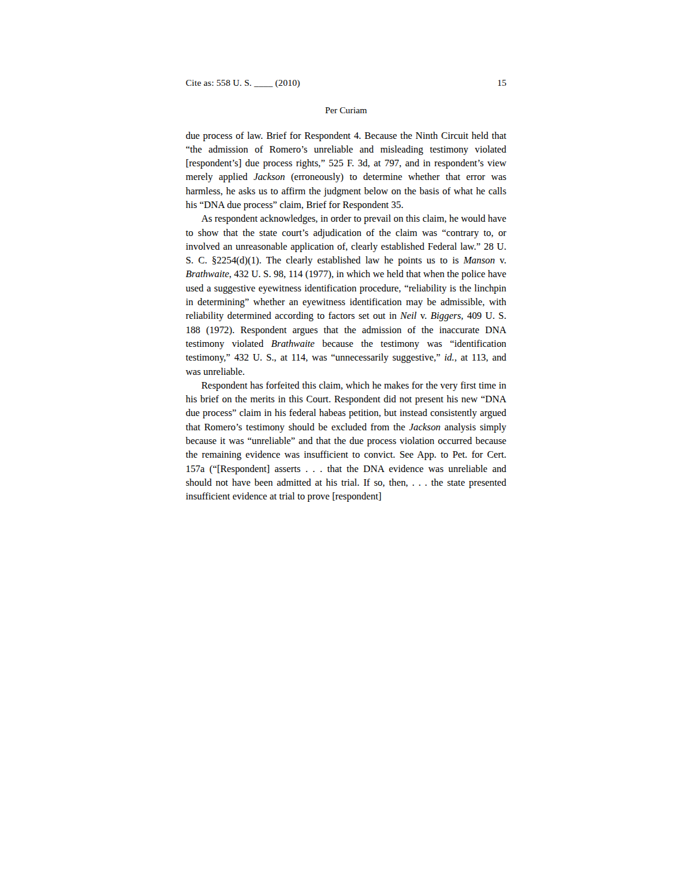Cite as: 558 U. S. ____ (2010) 15
Per Curiam
due process of law. Brief for Respondent 4. Because the Ninth Circuit held that “the admission of Romero’s unreliable and misleading testimony violated [respondent’s] due process rights,” 525 F. 3d, at 797, and in respondent’s view merely applied Jackson (erroneously) to determine whether that error was harmless, he asks us to affirm the judgment below on the basis of what he calls his “DNA due process” claim, Brief for Respondent 35.
As respondent acknowledges, in order to prevail on this claim, he would have to show that the state court’s adjudication of the claim was “contrary to, or involved an unreasonable application of, clearly established Federal law.” 28 U. S. C. §2254(d)(1). The clearly established law he points us to is Manson v. Brathwaite, 432 U. S. 98, 114 (1977), in which we held that when the police have used a suggestive eyewitness identification procedure, “reliability is the linchpin in determining” whether an eyewitness identification may be admissible, with reliability determined according to factors set out in Neil v. Biggers, 409 U. S. 188 (1972). Respondent argues that the admission of the inaccurate DNA testimony violated Brathwaite because the testimony was “identification testimony,” 432 U. S., at 114, was “unnecessarily suggestive,” id., at 113, and was unreliable.
Respondent has forfeited this claim, which he makes for the very first time in his brief on the merits in this Court. Respondent did not present his new “DNA due process” claim in his federal habeas petition, but instead consistently argued that Romero’s testimony should be excluded from the Jackson analysis simply because it was “unreliable” and that the due process violation occurred because the remaining evidence was insufficient to convict. See App. to Pet. for Cert. 157a (“[Respondent] asserts . . . that the DNA evidence was unreliable and should not have been admitted at his trial. If so, then, . . . the state presented insufficient evidence at trial to prove [respondent]